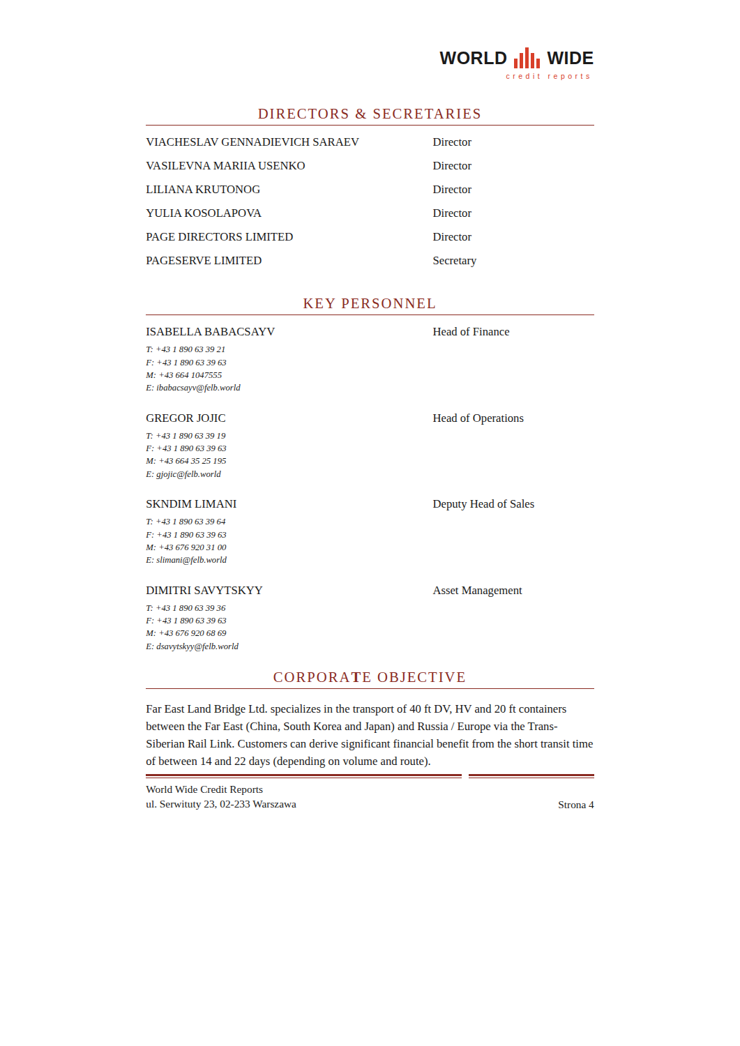WORLD WIDE
credit reports
Directors & Secretaries
VIACHESLAV GENNADIEVICH SARAEV
Director
VASILEVNA MARIIA USENKO
Director
LILIANA KRUTONOG
Director
YULIA KOSOLAPOVA
Director
PAGE DIRECTORS LIMITED
Director
PAGESERVE LIMITED
Secretary
Key Personnel
ISABELLA BABACSAYV
Head of Finance
T: +43 1 890 63 39 21
F: +43 1 890 63 39 63
M: +43 664 1047555
E: ibabacsayv@felb.world
GREGOR JOJIC
Head of Operations
T: +43 1 890 63 39 19
F: +43 1 890 63 39 63
M: +43 664 35 25 195
E: gjojic@felb.world
SKNDIM LIMANI
Deputy Head of Sales
T: +43 1 890 63 39 64
F: +43 1 890 63 39 63
M: +43 676 920 31 00
E: slimani@felb.world
DIMITRI SAVYTSKYY
Asset Management
T: +43 1 890 63 39 36
F: +43 1 890 63 39 63
M: +43 676 920 68 69
E: dsavytskyy@felb.world
Corporate Objective
Far East Land Bridge Ltd. specializes in the transport of 40 ft DV, HV and 20 ft containers between the Far East (China, South Korea and Japan) and Russia / Europe via the Trans-Siberian Rail Link. Customers can derive significant financial benefit from the short transit time of between 14 and 22 days (depending on volume and route).
World Wide Credit Reports
ul. Serwituty 23, 02-233 Warszawa
Strona 4